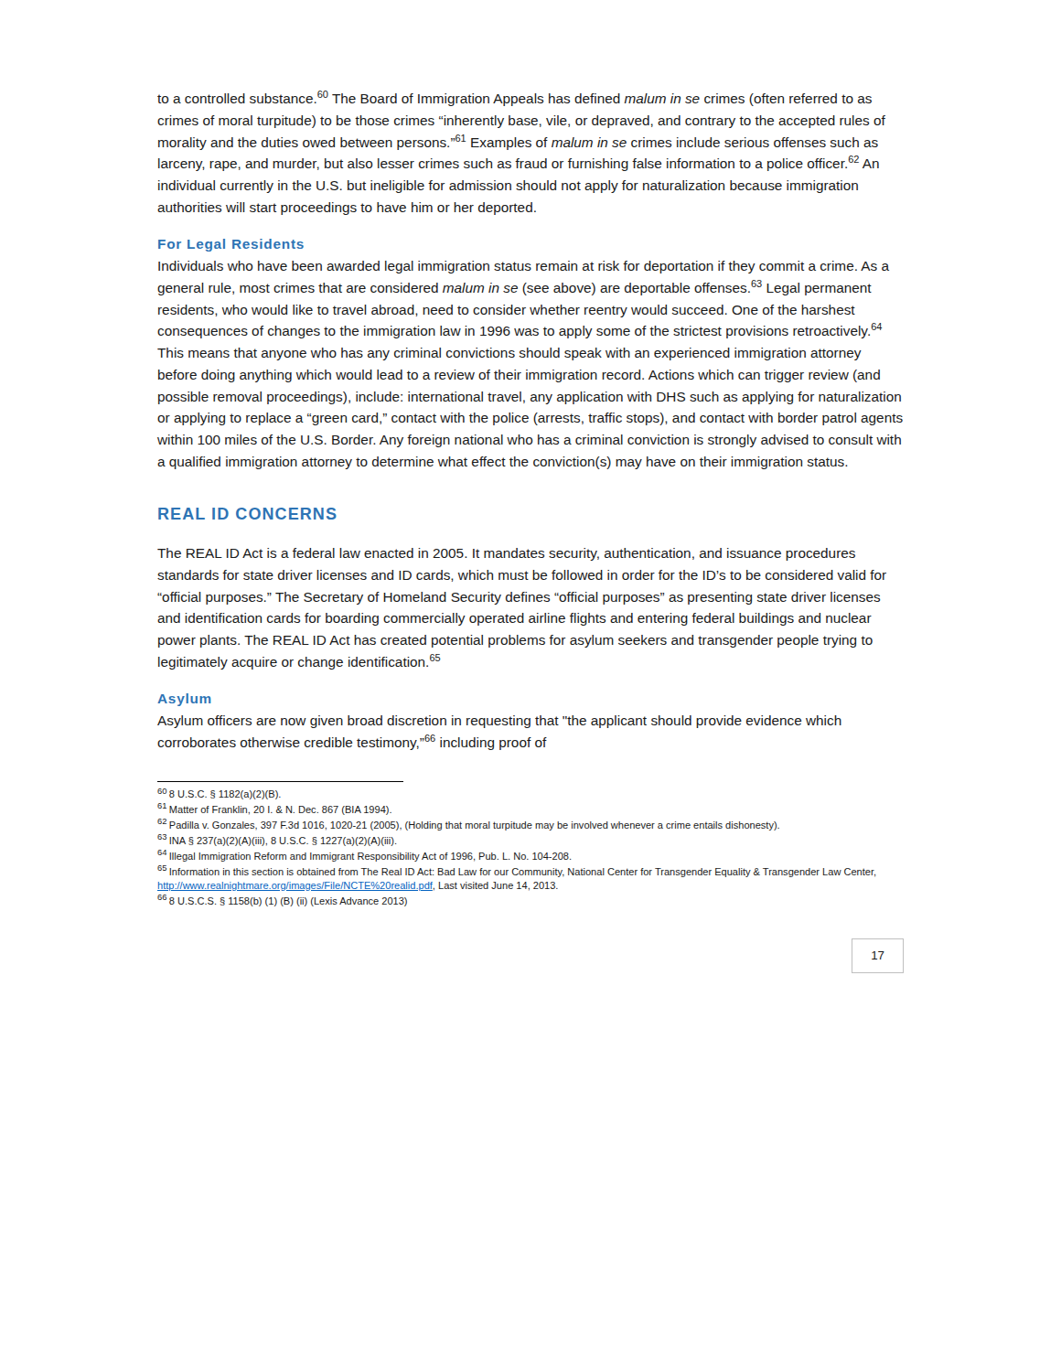to a controlled substance.60 The Board of Immigration Appeals has defined malum in se crimes (often referred to as crimes of moral turpitude) to be those crimes “inherently base, vile, or depraved, and contrary to the accepted rules of morality and the duties owed between persons.”61 Examples of malum in se crimes include serious offenses such as larceny, rape, and murder, but also lesser crimes such as fraud or furnishing false information to a police officer.62 An individual currently in the U.S. but ineligible for admission should not apply for naturalization because immigration authorities will start proceedings to have him or her deported.
For Legal Residents
Individuals who have been awarded legal immigration status remain at risk for deportation if they commit a crime. As a general rule, most crimes that are considered malum in se (see above) are deportable offenses.63 Legal permanent residents, who would like to travel abroad, need to consider whether reentry would succeed. One of the harshest consequences of changes to the immigration law in 1996 was to apply some of the strictest provisions retroactively.64 This means that anyone who has any criminal convictions should speak with an experienced immigration attorney before doing anything which would lead to a review of their immigration record. Actions which can trigger review (and possible removal proceedings), include: international travel, any application with DHS such as applying for naturalization or applying to replace a “green card,” contact with the police (arrests, traffic stops), and contact with border patrol agents within 100 miles of the U.S. Border. Any foreign national who has a criminal conviction is strongly advised to consult with a qualified immigration attorney to determine what effect the conviction(s) may have on their immigration status.
REAL ID CONCERNS
The REAL ID Act is a federal law enacted in 2005. It mandates security, authentication, and issuance procedures standards for state driver licenses and ID cards, which must be followed in order for the ID’s to be considered valid for “official purposes.” The Secretary of Homeland Security defines “official purposes” as presenting state driver licenses and identification cards for boarding commercially operated airline flights and entering federal buildings and nuclear power plants. The REAL ID Act has created potential problems for asylum seekers and transgender people trying to legitimately acquire or change identification.65
Asylum
Asylum officers are now given broad discretion in requesting that "the applicant should provide evidence which corroborates otherwise credible testimony,”66 including proof of
608 U.S.C. § 1182(a)(2)(B).
61Matter of Franklin, 20 I. & N. Dec. 867 (BIA 1994).
62Padilla v. Gonzales, 397 F.3d 1016, 1020-21 (2005), (Holding that moral turpitude may be involved whenever a crime entails dishonesty).
63INA § 237(a)(2)(A)(iii), 8 U.S.C. § 1227(a)(2)(A)(iii).
64Illegal Immigration Reform and Immigrant Responsibility Act of 1996, Pub. L. No. 104-208.
65Information in this section is obtained from The Real ID Act: Bad Law for our Community, National Center for Transgender Equality & Transgender Law Center, http://www.realnightmare.org/images/File/NCTE%20realid.pdf, Last visited June 14, 2013.
668 U.S.C.S. § 1158(b) (1) (B) (ii) (Lexis Advance 2013)
17